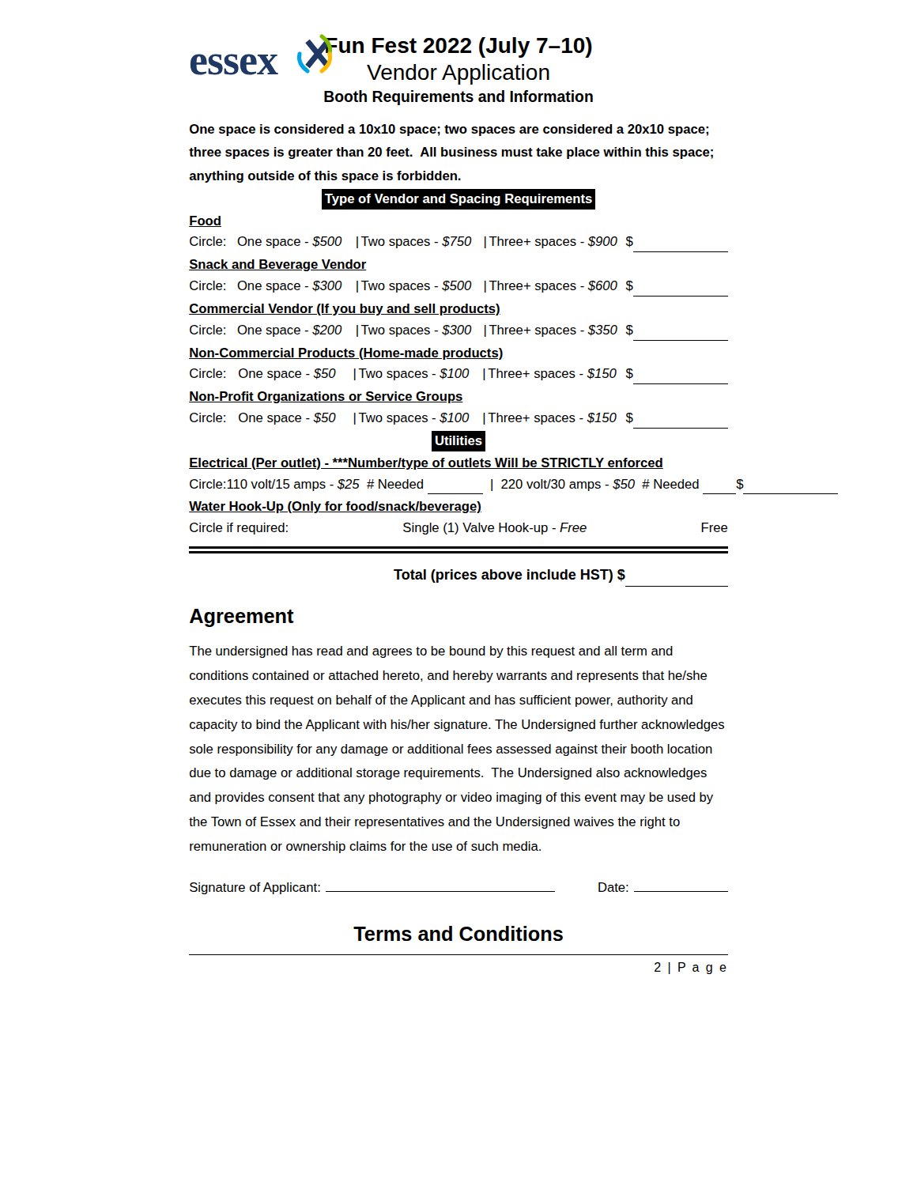essex
Fun Fest 2022 (July 7–10)
Vendor Application
Booth Requirements and Information
One space is considered a 10x10 space; two spaces are considered a 20x10 space; three spaces is greater than 20 feet. All business must take place within this space; anything outside of this space is forbidden.
Type of Vendor and Spacing Requirements
Food
| Circle: | One space - $500 | / | Two spaces - $750 | / | Three+ spaces - $900 | $ |
Snack and Beverage Vendor
| Circle: | One space - $300 | / | Two spaces - $500 | / | Three+ spaces - $600 | $ |
Commercial Vendor (If you buy and sell products)
| Circle: | One space - $200 | / | Two spaces - $300 | / | Three+ spaces - $350 | $ |
Non-Commercial Products (Home-made products)
| Circle: | One space - $50 | / | Two spaces - $100 | / | Three+ spaces - $150 | $ |
Non-Profit Organizations or Service Groups
| Circle: | One space - $50 | / | Two spaces - $100 | / | Three+ spaces - $150 | $ |
Utilities
Electrical (Per outlet) - ***Number/type of outlets Will be STRICTLY enforced
| Circle: | 110 volt/15 amps - $25 # Needed / 220 volt/30 amps - $50 # Needed | $ |
Water Hook-Up (Only for food/snack/beverage)
Circle if required: Single (1) Valve Hook-up - Free Free
Total (prices above include HST) $
Agreement
The undersigned has read and agrees to be bound by this request and all term and conditions contained or attached hereto, and hereby warrants and represents that he/she executes this request on behalf of the Applicant and has sufficient power, authority and capacity to bind the Applicant with his/her signature. The Undersigned further acknowledges sole responsibility for any damage or additional fees assessed against their booth location due to damage or additional storage requirements. The Undersigned also acknowledges and provides consent that any photography or video imaging of this event may be used by the Town of Essex and their representatives and the Undersigned waives the right to remuneration or ownership claims for the use of such media.
Signature of Applicant: Date:
Terms and Conditions
2 | P a g e